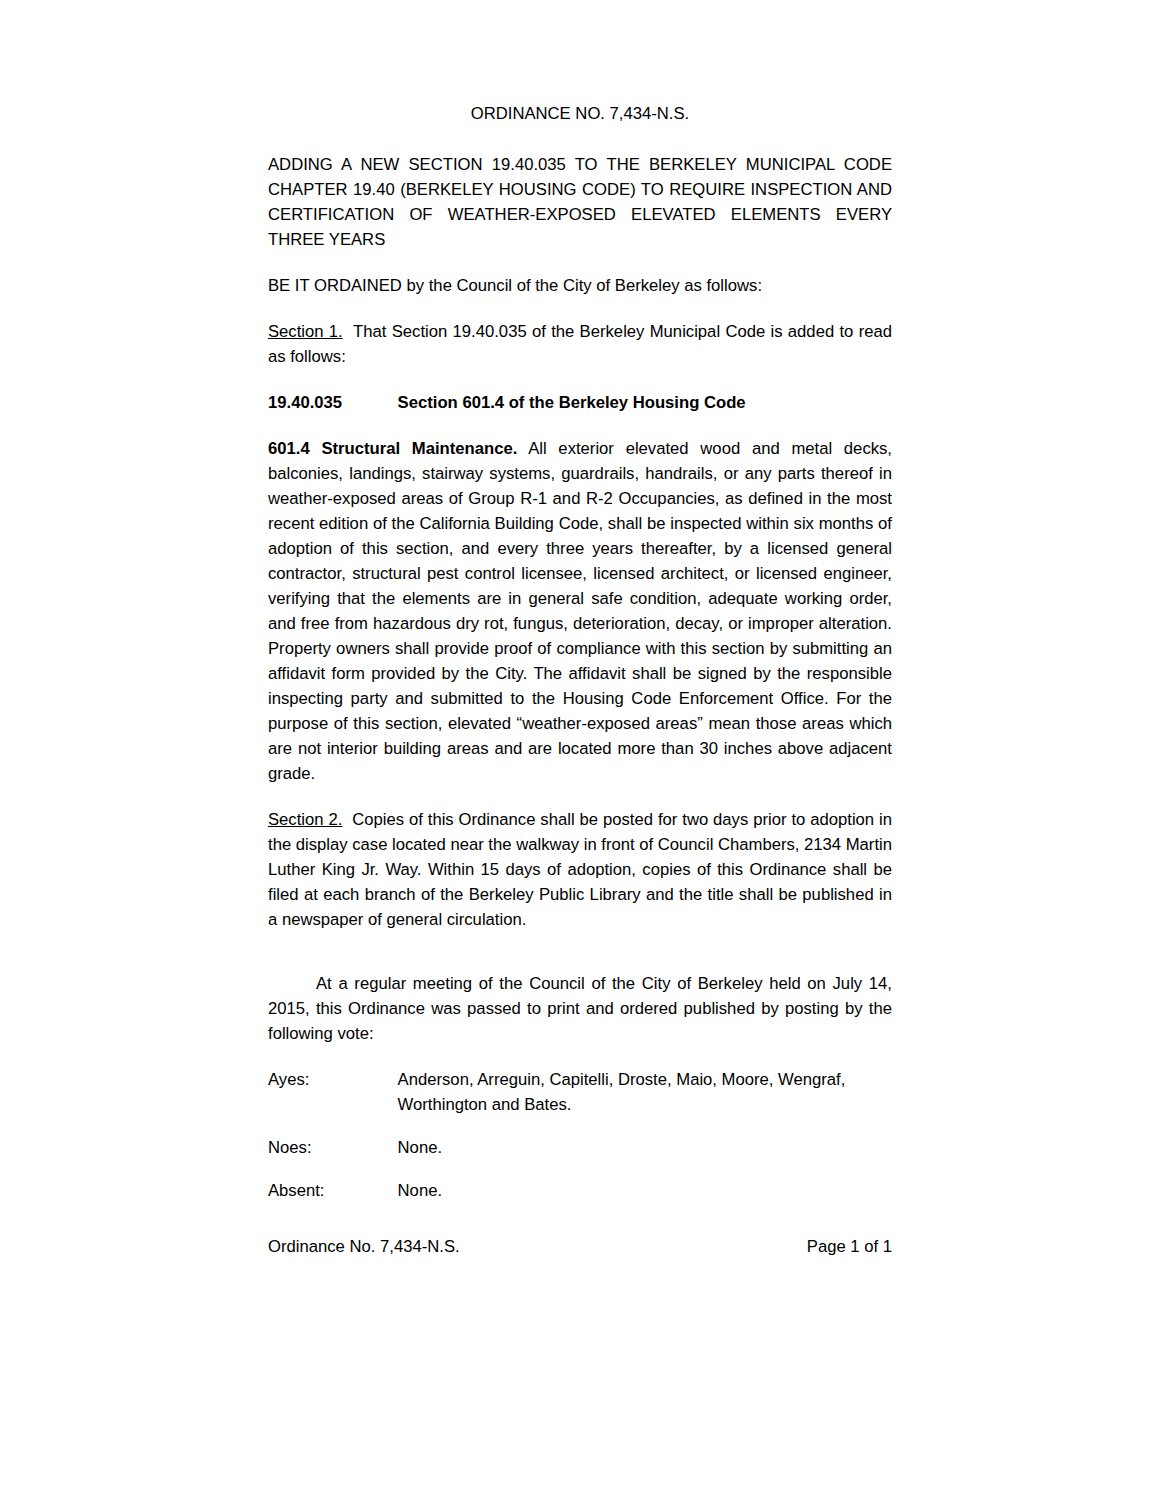ORDINANCE NO. 7,434-N.S.
ADDING A NEW SECTION 19.40.035 TO THE BERKELEY MUNICIPAL CODE CHAPTER 19.40 (BERKELEY HOUSING CODE) TO REQUIRE INSPECTION AND CERTIFICATION OF WEATHER-EXPOSED ELEVATED ELEMENTS EVERY THREE YEARS
BE IT ORDAINED by the Council of the City of Berkeley as follows:
Section 1. That Section 19.40.035 of the Berkeley Municipal Code is added to read as follows:
19.40.035 Section 601.4 of the Berkeley Housing Code
601.4 Structural Maintenance. All exterior elevated wood and metal decks, balconies, landings, stairway systems, guardrails, handrails, or any parts thereof in weather-exposed areas of Group R-1 and R-2 Occupancies, as defined in the most recent edition of the California Building Code, shall be inspected within six months of adoption of this section, and every three years thereafter, by a licensed general contractor, structural pest control licensee, licensed architect, or licensed engineer, verifying that the elements are in general safe condition, adequate working order, and free from hazardous dry rot, fungus, deterioration, decay, or improper alteration. Property owners shall provide proof of compliance with this section by submitting an affidavit form provided by the City. The affidavit shall be signed by the responsible inspecting party and submitted to the Housing Code Enforcement Office. For the purpose of this section, elevated “weather-exposed areas” mean those areas which are not interior building areas and are located more than 30 inches above adjacent grade.
Section 2. Copies of this Ordinance shall be posted for two days prior to adoption in the display case located near the walkway in front of Council Chambers, 2134 Martin Luther King Jr. Way. Within 15 days of adoption, copies of this Ordinance shall be filed at each branch of the Berkeley Public Library and the title shall be published in a newspaper of general circulation.
At a regular meeting of the Council of the City of Berkeley held on July 14, 2015, this Ordinance was passed to print and ordered published by posting by the following vote:
| Ayes: | Anderson, Arreguin, Capitelli, Droste, Maio, Moore, Wengraf, Worthington and Bates. |
| Noes: | None. |
| Absent: | None. |
Ordinance No. 7,434-N.S. Page 1 of 1